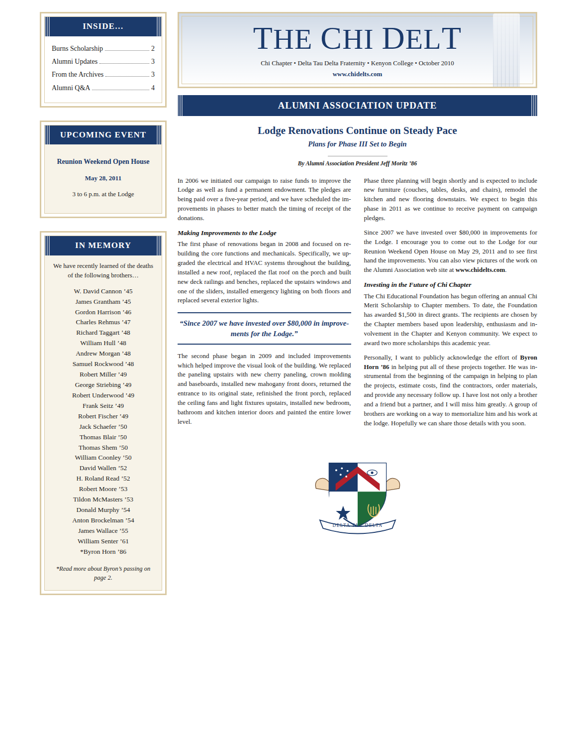INSIDE…
Burns Scholarship 2
Alumni Updates 3
From the Archives 3
Alumni Q&A 4
UPCOMING EVENT
Reunion Weekend Open House
May 28, 2011
3 to 6 p.m. at the Lodge
IN MEMORY
We have recently learned of the deaths of the following brothers…
W. David Cannon ’45
James Grantham ’45
Gordon Harrison ’46
Charles Rehmus ’47
Richard Taggart ’48
William Hull ’48
Andrew Morgan ’48
Samuel Rockwood ’48
Robert Miller ’49
George Striebing ’49
Robert Underwood ’49
Frank Seitz ’49
Robert Fischer ’49
Jack Schaefer ’50
Thomas Blair ’50
Thomas Shem ’50
William Coonley ’50
David Wallen ’52
H. Roland Read ’52
Robert Moore ’53
Tildon McMasters ’53
Donald Murphy ’54
Anton Brockelman ’54
James Wallace ’55
William Senter ’61
*Byron Horn ’86
*Read more about Byron’s passing on page 2.
THE CHI DELT
Chi Chapter • Delta Tau Delta Fraternity • Kenyon College • October 2010
www.chidelts.com
ALUMNI ASSOCIATION UPDATE
Lodge Renovations Continue on Steady Pace
Plans for Phase III Set to Begin
By Alumni Association President Jeff Moritz ’86
In 2006 we initiated our campaign to raise funds to improve the Lodge as well as fund a permanent endowment. The pledges are being paid over a five-year period, and we have scheduled the improvements in phases to better match the timing of receipt of the donations.
Making Improvements to the Lodge
The first phase of renovations began in 2008 and focused on rebuilding the core functions and mechanicals. Specifically, we upgraded the electrical and HVAC systems throughout the building, installed a new roof, replaced the flat roof on the porch and built new deck railings and benches, replaced the upstairs windows and one of the sliders, installed emergency lighting on both floors and replaced several exterior lights.
“Since 2007 we have invested over $80,000 in improvements for the Lodge.”
The second phase began in 2009 and included improvements which helped improve the visual look of the building. We replaced the paneling upstairs with new cherry paneling, crown molding and baseboards, installed new mahogany front doors, returned the entrance to its original state, refinished the front porch, replaced the ceiling fans and light fixtures upstairs, installed new bedroom, bathroom and kitchen interior doors and painted the entire lower level.
Phase three planning will begin shortly and is expected to include new furniture (couches, tables, desks, and chairs), remodel the kitchen and new flooring downstairs. We expect to begin this phase in 2011 as we continue to receive payment on campaign pledges.
Since 2007 we have invested over $80,000 in improvements for the Lodge. I encourage you to come out to the Lodge for our Reunion Weekend Open House on May 29, 2011 and to see first hand the improvements. You can also view pictures of the work on the Alumni Association web site at www.chidelts.com.
Investing in the Future of Chi Chapter
The Chi Educational Foundation has begun offering an annual Chi Merit Scholarship to Chapter members. To date, the Foundation has awarded $1,500 in direct grants. The recipients are chosen by the Chapter members based upon leadership, enthusiasm and involvement in the Chapter and Kenyon community. We expect to award two more scholarships this academic year.
Personally, I want to publicly acknowledge the effort of Byron Horn ’86 in helping put all of these projects together. He was instrumental from the beginning of the campaign in helping to plan the projects, estimate costs, find the contractors, order materials, and provide any necessary follow up. I have lost not only a brother and a friend but a partner, and I will miss him greatly. A group of brothers are working on a way to memorialize him and his work at the lodge. Hopefully we can share those details with you soon.
DELTA TAU DELTA